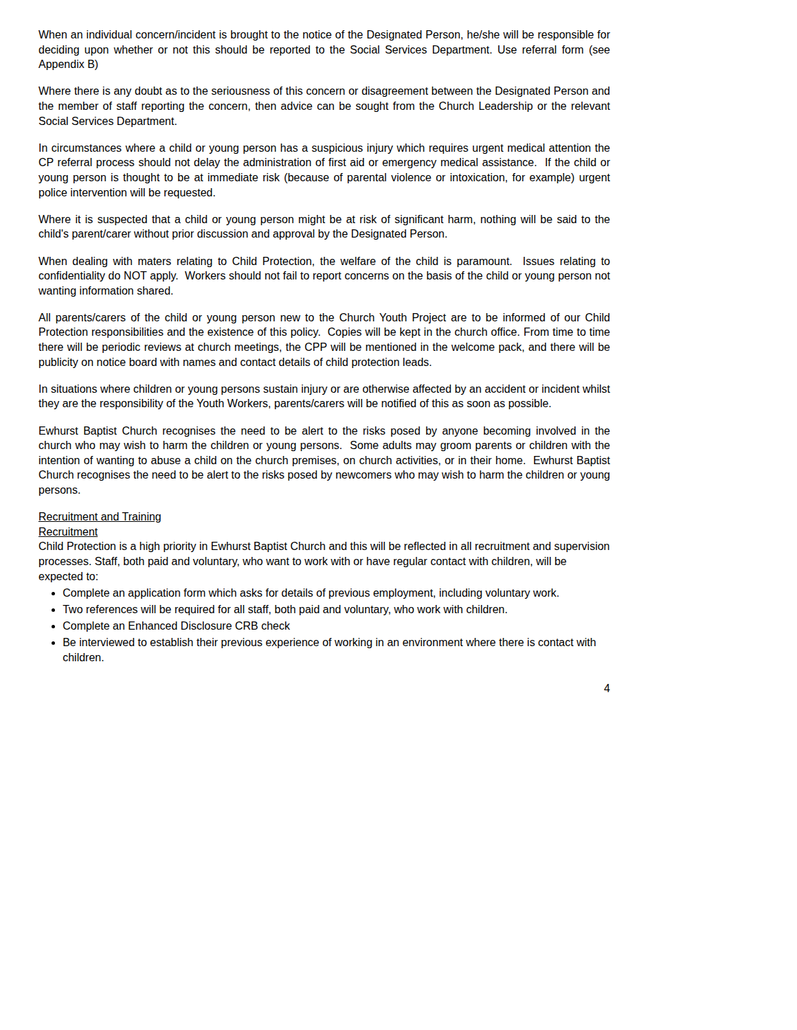When an individual concern/incident is brought to the notice of the Designated Person, he/she will be responsible for deciding upon whether or not this should be reported to the Social Services Department. Use referral form (see Appendix B)
Where there is any doubt as to the seriousness of this concern or disagreement between the Designated Person and the member of staff reporting the concern, then advice can be sought from the Church Leadership or the relevant Social Services Department.
In circumstances where a child or young person has a suspicious injury which requires urgent medical attention the CP referral process should not delay the administration of first aid or emergency medical assistance. If the child or young person is thought to be at immediate risk (because of parental violence or intoxication, for example) urgent police intervention will be requested.
Where it is suspected that a child or young person might be at risk of significant harm, nothing will be said to the child's parent/carer without prior discussion and approval by the Designated Person.
When dealing with maters relating to Child Protection, the welfare of the child is paramount. Issues relating to confidentiality do NOT apply. Workers should not fail to report concerns on the basis of the child or young person not wanting information shared.
All parents/carers of the child or young person new to the Church Youth Project are to be informed of our Child Protection responsibilities and the existence of this policy. Copies will be kept in the church office. From time to time there will be periodic reviews at church meetings, the CPP will be mentioned in the welcome pack, and there will be publicity on notice board with names and contact details of child protection leads.
In situations where children or young persons sustain injury or are otherwise affected by an accident or incident whilst they are the responsibility of the Youth Workers, parents/carers will be notified of this as soon as possible.
Ewhurst Baptist Church recognises the need to be alert to the risks posed by anyone becoming involved in the church who may wish to harm the children or young persons. Some adults may groom parents or children with the intention of wanting to abuse a child on the church premises, on church activities, or in their home. Ewhurst Baptist Church recognises the need to be alert to the risks posed by newcomers who may wish to harm the children or young persons.
Recruitment and Training
Recruitment
Child Protection is a high priority in Ewhurst Baptist Church and this will be reflected in all recruitment and supervision processes. Staff, both paid and voluntary, who want to work with or have regular contact with children, will be expected to:
Complete an application form which asks for details of previous employment, including voluntary work.
Two references will be required for all staff, both paid and voluntary, who work with children.
Complete an Enhanced Disclosure CRB check
Be interviewed to establish their previous experience of working in an environment where there is contact with children.
4